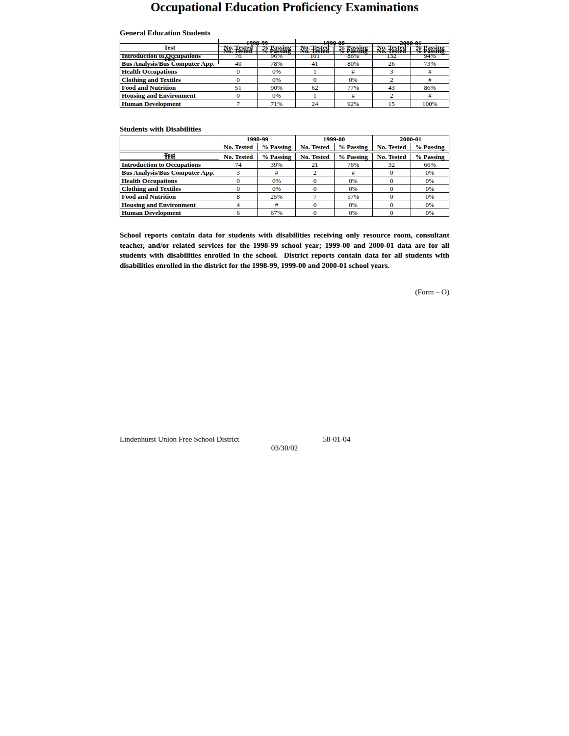Occupational Education Proficiency Examinations
General Education Students
| | 1998-99 | 1999-00 | 2000-01 |
| --- | --- | --- | --- |
| No. Tested | % Passing | No. Tested | % Passing | No. Tested | % Passing |
| Test | | | | | | |
| Test | No. Tested | % Passing | No. Tested | % Passing | No. Tested | % Passing |
| --- | --- | --- | --- | --- | --- | --- |
| Introduction to Occupations | 76 | 96% | 101 | 86% | 132 | 94% |
| Bus Analysis/Bus Computer App. | 40 | 78% | 41 | 80% | 26 | 73% |
| Health Occupations | 0 | 0% | 1 | # | 3 | # |
| Clothing and Textiles | 0 | 0% | 0 | 0% | 2 | # |
| Food and Nutrition | 51 | 90% | 62 | 77% | 43 | 86% |
| Housing and Environment | 0 | 0% | 1 | # | 2 | # |
| Human Development | 7 | 71% | 24 | 92% | 15 | 100% |
Students with Disabilities
| | 1998-99 | 1999-00 | 2000-01 |
| --- | --- | --- | --- |
| No. Tested | % Passing | No. Tested | % Passing | No. Tested | % Passing |
| Test | |
| Test | No. Tested | % Passing | No. Tested | % Passing | No. Tested | % Passing |
| --- | --- | --- | --- | --- | --- | --- |
| Introduction to Occupations | 74 | 39% | 21 | 76% | 32 | 66% |
| Bus Analysis/Bus Computer App. | 3 | # | 2 | # | 0 | 0% |
| Health Occupations | 0 | 0% | 0 | 0% | 0 | 0% |
| Clothing and Textiles | 0 | 0% | 0 | 0% | 0 | 0% |
| Food and Nutrition | 8 | 25% | 7 | 57% | 0 | 0% |
| Housing and Environment | 4 | # | 0 | 0% | 0 | 0% |
| Human Development | 6 | 67% | 0 | 0% | 0 | 0% |
School reports contain data for students with disabilities receiving only resource room, consultant teacher, and/or related services for the 1998-99 school year; 1999-00 and 2000-01 data are for all students with disabilities enrolled in the school. District reports contain data for all students with disabilities enrolled in the district for the 1998-99, 1999-00 and 2000-01 school years.
(Form – O)
Lindenhurst Union Free School District 58-01-04
03/30/02